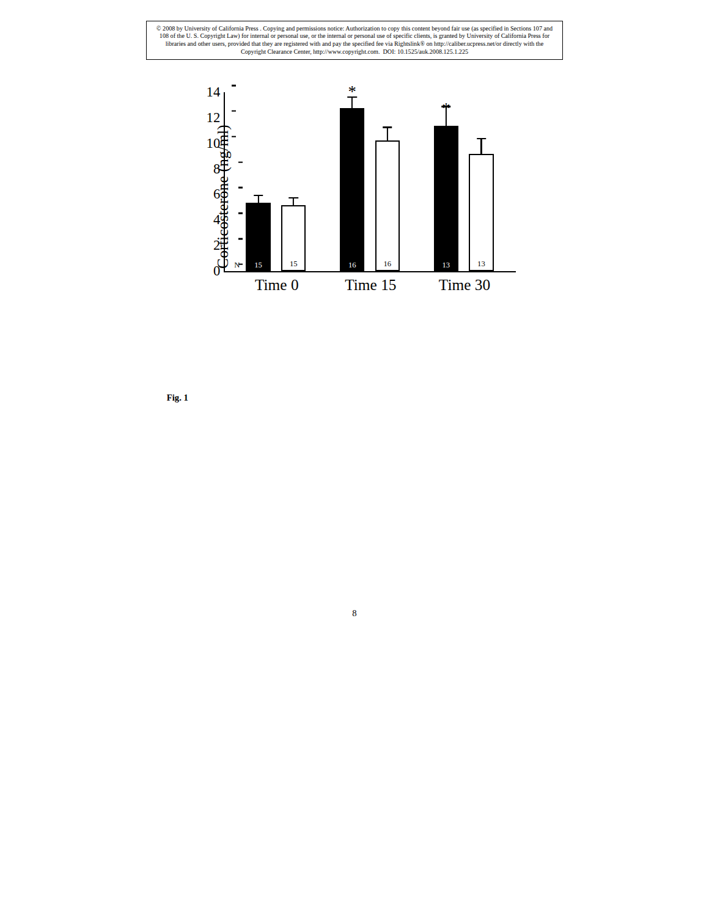© 2008 by University of California Press . Copying and permissions notice: Authorization to copy this content beyond fair use (as specified in Sections 107 and 108 of the U. S. Copyright Law) for internal or personal use, or the internal or personal use of specific clients, is granted by University of California Press for libraries and other users, provided that they are registered with and pay the specified fee via Rightslink® on http://caliber.ucpress.net/or directly with the Copyright Clearance Center, http://www.copyright.com. DOI: 10.1525/auk.2008.125.1.225
Corticosterone (ng/ml)
14
12
10
8
6
4
2
0
N
15
15
16
*
16
13
*
13
Time 0
Time 15
Time 30
Fig. 1
8